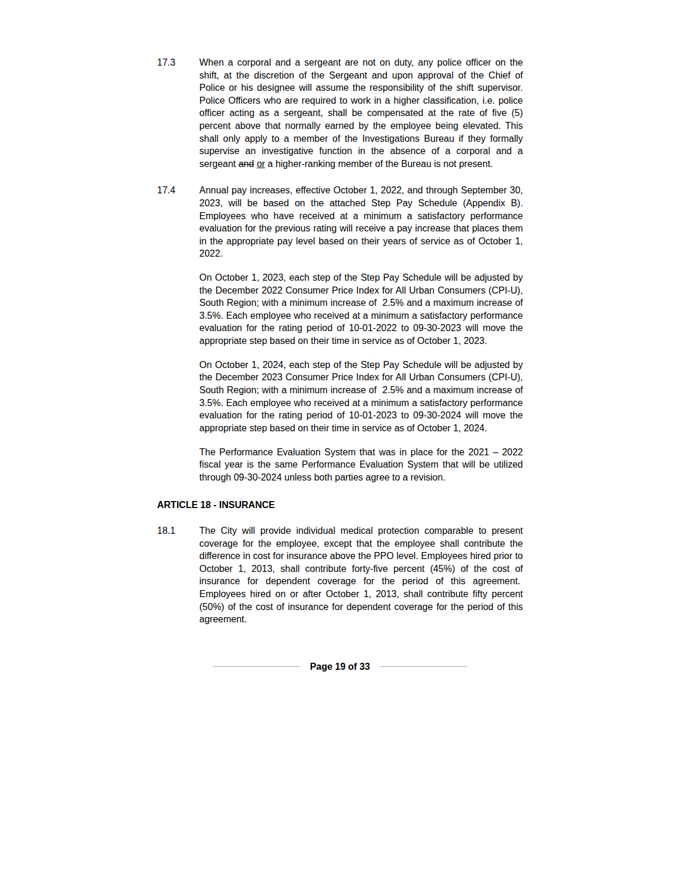17.3
When a corporal and a sergeant are not on duty, any police officer on the shift, at the discretion of the Sergeant and upon approval of the Chief of Police or his designee will assume the responsibility of the shift supervisor. Police Officers who are required to work in a higher classification, i.e. police officer acting as a sergeant, shall be compensated at the rate of five (5) percent above that normally earned by the employee being elevated. This shall only apply to a member of the Investigations Bureau if they formally supervise an investigative function in the absence of a corporal and a sergeant and or a higher-ranking member of the Bureau is not present.
17.4
Annual pay increases, effective October 1, 2022, and through September 30, 2023, will be based on the attached Step Pay Schedule (Appendix B). Employees who have received at a minimum a satisfactory performance evaluation for the previous rating will receive a pay increase that places them in the appropriate pay level based on their years of service as of October 1, 2022.
On October 1, 2023, each step of the Step Pay Schedule will be adjusted by the December 2022 Consumer Price Index for All Urban Consumers (CPI-U), South Region; with a minimum increase of 2.5% and a maximum increase of 3.5%. Each employee who received at a minimum a satisfactory performance evaluation for the rating period of 10-01-2022 to 09-30-2023 will move the appropriate step based on their time in service as of October 1, 2023.
On October 1, 2024, each step of the Step Pay Schedule will be adjusted by the December 2023 Consumer Price Index for All Urban Consumers (CPI-U), South Region; with a minimum increase of 2.5% and a maximum increase of 3.5%. Each employee who received at a minimum a satisfactory performance evaluation for the rating period of 10-01-2023 to 09-30-2024 will move the appropriate step based on their time in service as of October 1, 2024.
The Performance Evaluation System that was in place for the 2021 – 2022 fiscal year is the same Performance Evaluation System that will be utilized through 09-30-2024 unless both parties agree to a revision.
ARTICLE 18 - INSURANCE
18.1
The City will provide individual medical protection comparable to present coverage for the employee, except that the employee shall contribute the difference in cost for insurance above the PPO level. Employees hired prior to October 1, 2013, shall contribute forty-five percent (45%) of the cost of insurance for dependent coverage for the period of this agreement. Employees hired on or after October 1, 2013, shall contribute fifty percent (50%) of the cost of insurance for dependent coverage for the period of this agreement.
Page 19 of 33